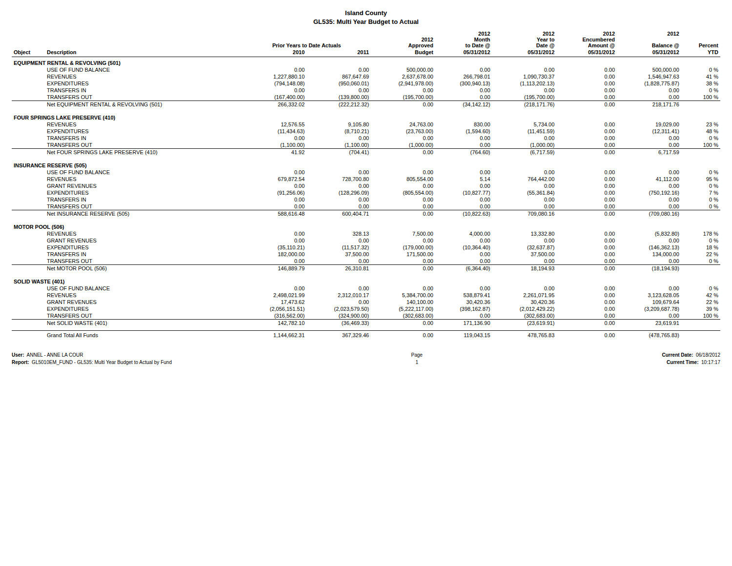Island County
GL535: Multi Year Budget to Actual
| | Prior Years to Date Actuals | 2012 Approved | 2012 Month to Date @ | 2012 Year to Date @ | 2012 Encumbered Amount @ | 2012 Balance @ | Percent |
| --- | --- | --- | --- | --- | --- | --- | --- |
| Object | Description | 2010 | 2011 | Budget | 05/31/2012 | 05/31/2012 | 05/31/2012 | 05/31/2012 | YTD |
| EQUIPMENT RENTAL & REVOLVING (501) |
| | USE OF FUND BALANCE | 0.00 | 0.00 | 500,000.00 | 0.00 | 0.00 | 0.00 | 500,000.00 | 0 % |
| | REVENUES | 1,227,880.10 | 867,647.69 | 2,637,678.00 | 266,798.01 | 1,090,730.37 | 0.00 | 1,546,947.63 | 41 % |
| | EXPENDITURES | (794,148.08) | (950,060.01) | (2,941,978.00) | (300,940.13) | (1,113,202.13) | 0.00 | (1,828,775.87) | 38 % |
| | TRANSFERS IN | 0.00 | 0.00 | 0.00 | 0.00 | 0.00 | 0.00 | 0.00 | 0 % |
| | TRANSFERS OUT | (167,400.00) | (139,800.00) | (195,700.00) | 0.00 | (195,700.00) | 0.00 | 0.00 | 100 % |
| | Net EQUIPMENT RENTAL & REVOLVING (501) | 266,332.02 | (222,212.32) | 0.00 | (34,142.12) | (218,171.76) | 0.00 | 218,171.76 | |
| FOUR SPRINGS LAKE PRESERVE (410) |
| | REVENUES | 12,576.55 | 9,105.80 | 24,763.00 | 830.00 | 5,734.00 | 0.00 | 19,029.00 | 23 % |
| | EXPENDITURES | (11,434.63) | (8,710.21) | (23,763.00) | (1,594.60) | (11,451.59) | 0.00 | (12,311.41) | 48 % |
| | TRANSFERS IN | 0.00 | 0.00 | 0.00 | 0.00 | 0.00 | 0.00 | 0.00 | 0 % |
| | TRANSFERS OUT | (1,100.00) | (1,100.00) | (1,000.00) | 0.00 | (1,000.00) | 0.00 | 0.00 | 100 % |
| | Net FOUR SPRINGS LAKE PRESERVE (410) | 41.92 | (704.41) | 0.00 | (764.60) | (6,717.59) | 0.00 | 6,717.59 | |
| INSURANCE RESERVE (505) |
| | USE OF FUND BALANCE | 0.00 | 0.00 | 0.00 | 0.00 | 0.00 | 0.00 | 0.00 | 0 % |
| | REVENUES | 679,872.54 | 728,700.80 | 805,554.00 | 5.14 | 764,442.00 | 0.00 | 41,112.00 | 95 % |
| | GRANT REVENUES | 0.00 | 0.00 | 0.00 | 0.00 | 0.00 | 0.00 | 0.00 | 0 % |
| | EXPENDITURES | (91,256.06) | (128,296.09) | (805,554.00) | (10,827.77) | (55,361.84) | 0.00 | (750,192.16) | 7 % |
| | TRANSFERS IN | 0.00 | 0.00 | 0.00 | 0.00 | 0.00 | 0.00 | 0.00 | 0 % |
| | TRANSFERS OUT | 0.00 | 0.00 | 0.00 | 0.00 | 0.00 | 0.00 | 0.00 | 0 % |
| | Net INSURANCE RESERVE (505) | 588,616.48 | 600,404.71 | 0.00 | (10,822.63) | 709,080.16 | 0.00 | (709,080.16) | |
| MOTOR POOL (506) |
| | REVENUES | 0.00 | 328.13 | 7,500.00 | 4,000.00 | 13,332.80 | 0.00 | (5,832.80) | 178 % |
| | GRANT REVENUES | 0.00 | 0.00 | 0.00 | 0.00 | 0.00 | 0.00 | 0.00 | 0 % |
| | EXPENDITURES | (35,110.21) | (11,517.32) | (179,000.00) | (10,364.40) | (32,637.87) | 0.00 | (146,362.13) | 18 % |
| | TRANSFERS IN | 182,000.00 | 37,500.00 | 171,500.00 | 0.00 | 37,500.00 | 0.00 | 134,000.00 | 22 % |
| | TRANSFERS OUT | 0.00 | 0.00 | 0.00 | 0.00 | 0.00 | 0.00 | 0.00 | 0 % |
| | Net MOTOR POOL (506) | 146,889.79 | 26,310.81 | 0.00 | (6,364.40) | 18,194.93 | 0.00 | (18,194.93) | |
| SOLID WASTE (401) |
| | USE OF FUND BALANCE | 0.00 | 0.00 | 0.00 | 0.00 | 0.00 | 0.00 | 0.00 | 0 % |
| | REVENUES | 2,498,021.99 | 2,312,010.17 | 5,384,700.00 | 538,879.41 | 2,261,071.95 | 0.00 | 3,123,628.05 | 42 % |
| | GRANT REVENUES | 17,473.62 | 0.00 | 140,100.00 | 30,420.36 | 30,420.36 | 0.00 | 109,679.64 | 22 % |
| | EXPENDITURES | (2,056,151.51) | (2,023,579.50) | (5,222,117.00) | (398,162.87) | (2,012,429.22) | 0.00 | (3,209,687.78) | 39 % |
| | TRANSFERS OUT | (316,562.00) | (324,900.00) | (302,683.00) | 0.00 | (302,683.00) | 0.00 | 0.00 | 100 % |
| | Net SOLID WASTE (401) | 142,782.10 | (36,469.33) | 0.00 | 171,136.90 | (23,619.91) | 0.00 | 23,619.91 | |
| | Grand Total All Funds | 1,144,662.31 | 367,329.46 | 0.00 | 119,043.15 | 478,765.83 | 0.00 | (478,765.83) | |
User: ANNEL - ANNE LA COUR
Report: GL5010EM_FUND - GL535: Multi Year Budget to Actual by Fund
Page
1
Current Date: 06/18/2012
Current Time: 10:17:17